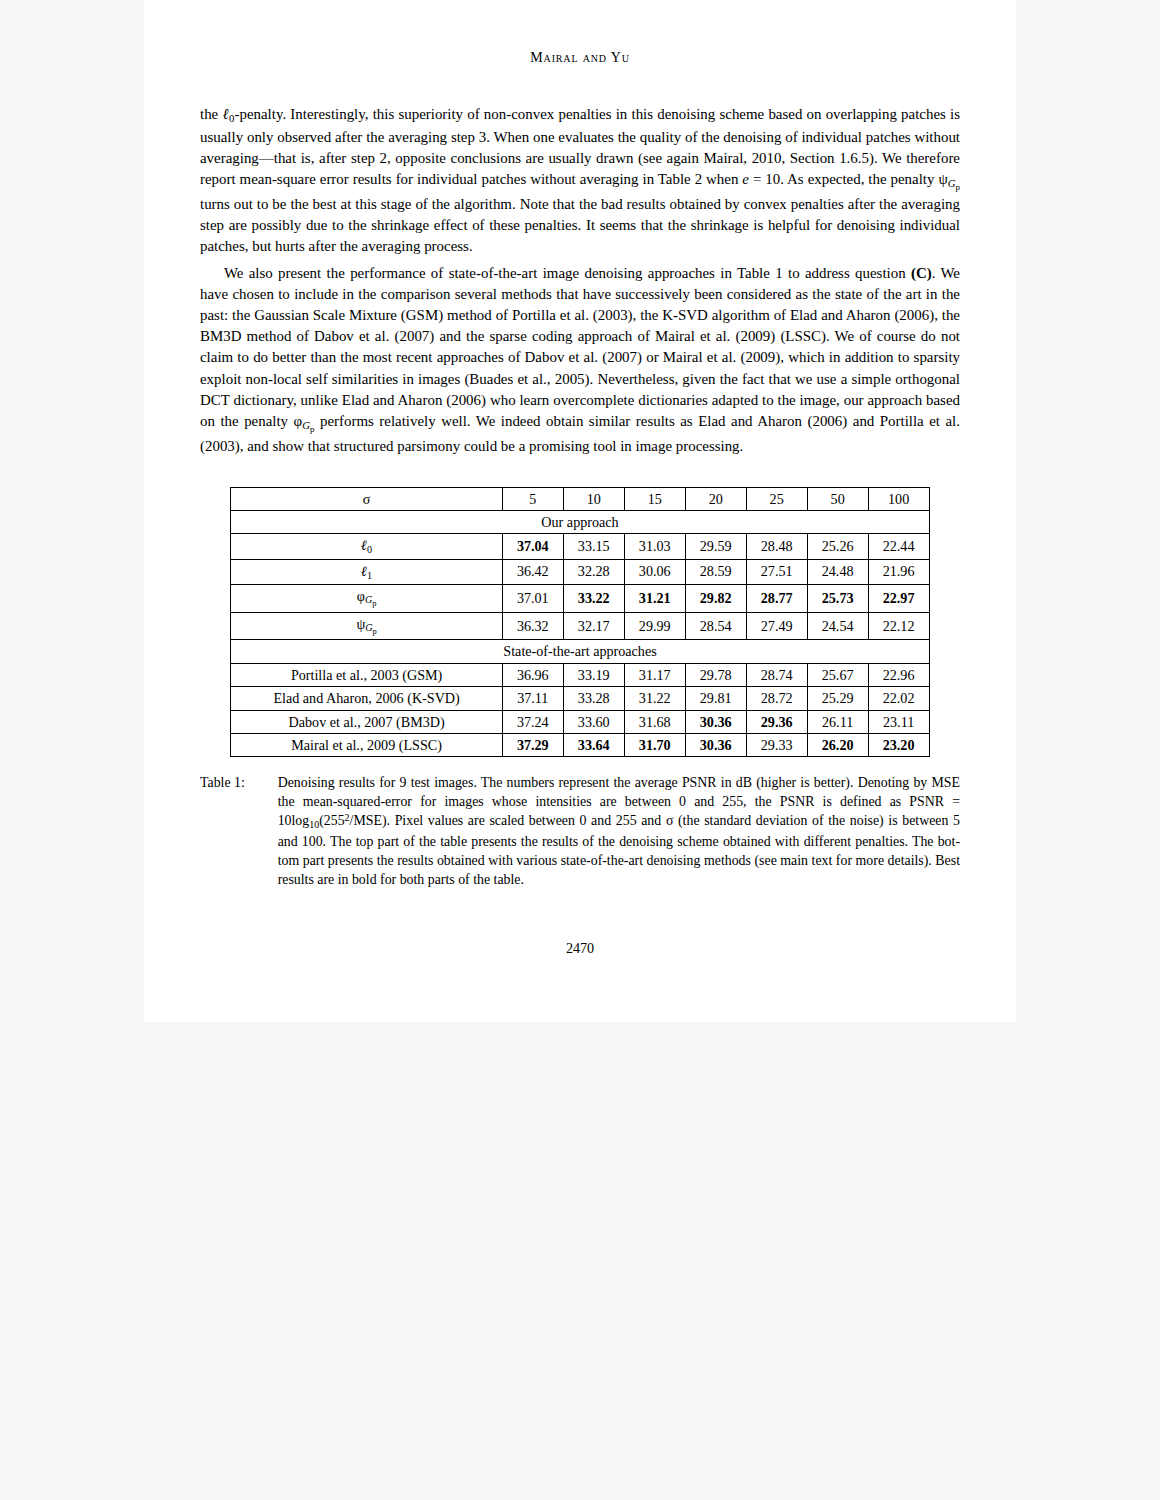Mairal and Yu
the ℓ 0-penalty. Interestingly, this superiority of non-convex penalties in this denoising scheme based on overlapping patches is usually only observed after the averaging step 3. When one evaluates the quality of the denoising of individual patches without averaging—that is, after step 2, opposite conclusions are usually drawn (see again Mairal, 2010, Section 1.6.5). We therefore report mean-square error results for individual patches without averaging in Table 2 when e = 10. As expected, the penalty ψGp turns out to be the best at this stage of the algorithm. Note that the bad results obtained by convex penalties after the averaging step are possibly due to the shrinkage effect of these penalties. It seems that the shrinkage is helpful for denoising individual patches, but hurts after the averaging process.
We also present the performance of state-of-the-art image denoising approaches in Table 1 to address question (C). We have chosen to include in the comparison several methods that have successively been considered as the state of the art in the past: the Gaussian Scale Mixture (GSM) method of Portilla et al. (2003), the K-SVD algorithm of Elad and Aharon (2006), the BM3D method of Dabov et al. (2007) and the sparse coding approach of Mairal et al. (2009) (LSSC). We of course do not claim to do better than the most recent approaches of Dabov et al. (2007) or Mairal et al. (2009), which in addition to sparsity exploit non-local self similarities in images (Buades et al., 2005). Nevertheless, given the fact that we use a simple orthogonal DCT dictionary, unlike Elad and Aharon (2006) who learn overcomplete dictionaries adapted to the image, our approach based on the penalty φGp performs relatively well. We indeed obtain similar results as Elad and Aharon (2006) and Portilla et al. (2003), and show that structured parsimony could be a promising tool in image processing.
| σ | 5 | 10 | 15 | 20 | 25 | 50 | 100 |
| Our approach |
| ℓ 0 | 37.04 | 33.15 | 31.03 | 29.59 | 28.48 | 25.26 | 22.44 |
| ℓ 1 | 36.42 | 32.28 | 30.06 | 28.59 | 27.51 | 24.48 | 21.96 |
| φ G p | 37.01 | 33.22 | 31.21 | 29.82 | 28.77 | 25.73 | 22.97 |
| ψ G p | 36.32 | 32.17 | 29.99 | 28.54 | 27.49 | 24.54 | 22.12 |
| State-of-the-art approaches |
| Portilla et al., 2003 (GSM) | 36.96 | 33.19 | 31.17 | 29.78 | 28.74 | 25.67 | 22.96 |
| Elad and Aharon, 2006 (K-SVD) | 37.11 | 33.28 | 31.22 | 29.81 | 28.72 | 25.29 | 22.02 |
| Dabov et al., 2007 (BM3D) | 37.24 | 33.60 | 31.68 | 30.36 | 29.36 | 26.11 | 23.11 |
| Mairal et al., 2009 (LSSC) | 37.29 | 33.64 | 31.70 | 30.36 | 29.33 | 26.20 | 23.20 |
Table 1: Denoising results for 9 test images. The numbers represent the average PSNR in dB (higher is better). Denoting by MSE the mean-squared-error for images whose intensities are between 0 and 255, the PSNR is defined as PSNR = 10log10(2552/MSE). Pixel values are scaled between 0 and 255 and σ (the standard deviation of the noise) is between 5 and 100. The top part of the table presents the results of the denoising scheme obtained with different penalties. The bottom part presents the results obtained with various state-of-the-art denoising methods (see main text for more details). Best results are in bold for both parts of the table.
2470